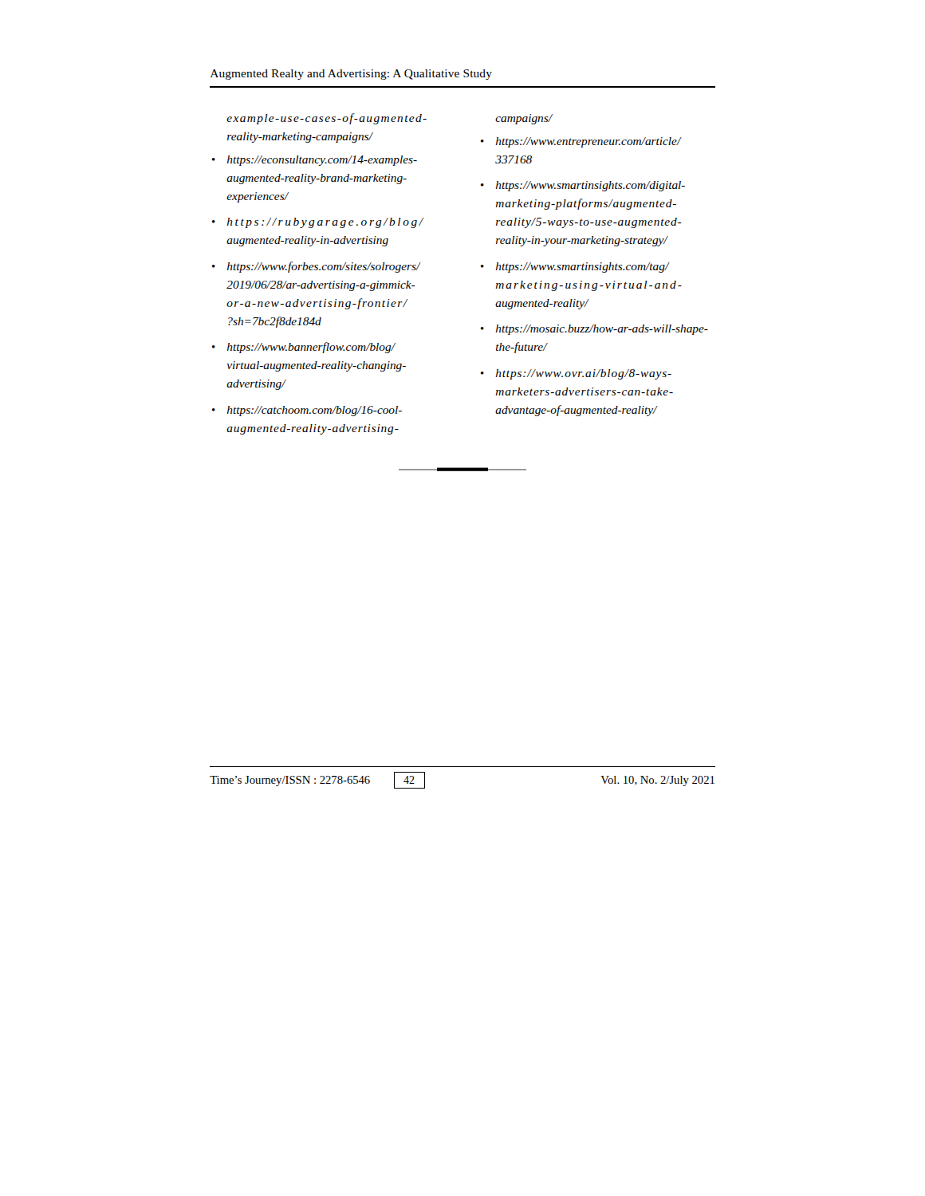Augmented Realty and Advertising: A Qualitative Study
example-use-cases-of-augmented-
reality-marketing-campaigns/
https://econsultancy.com/14-examples-augmented-reality-brand-marketing-experiences/
https://rubygarage.org/blog/
augmented-reality-in-advertising
https://www.forbes.com/sites/solrogers/
2019/06/28/ar-advertising-a-gimmick-
or-a-new-advertising-frontier/
?sh=7bc2f8de184d
https://www.bannerflow.com/blog/
virtual-augmented-reality-changing-advertising/
https://catchoom.com/blog/16-cool-
augmented-reality-advertising-
campaigns/
https://www.entrepreneur.com/article/
337168
https://www.smartinsights.com/digital-
marketing-platforms/augmented-
reality/5-ways-to-use-augmented-
reality-in-your-marketing-strategy/
https://www.smartinsights.com/tag/
marketing-using-virtual-and-
augmented-reality/
https://mosaic.buzz/how-ar-ads-will-shape-the-future/
https://www.ovr.ai/blog/8-ways-
marketers-advertisers-can-take-
advantage-of-augmented-reality/
Time’s Journey/ISSN : 2278-6546
42
Vol. 10, No. 2/July 2021